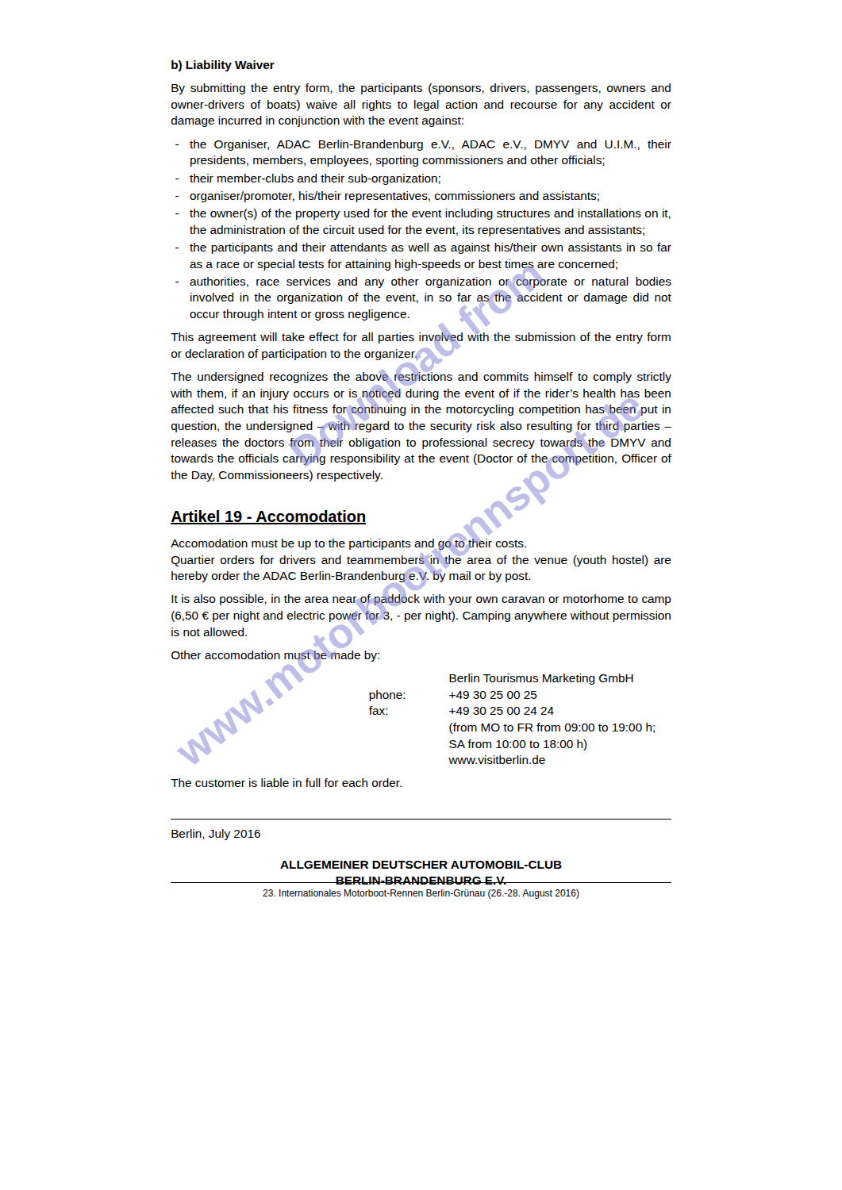Download from
www.motorbootrennsport.de
b) Liability Waiver
By submitting the entry form, the participants (sponsors, drivers, passengers, owners and owner-drivers of boats) waive all rights to legal action and recourse for any accident or damage incurred in conjunction with the event against:
the Organiser, ADAC Berlin-Brandenburg e.V., ADAC e.V., DMYV and U.I.M., their presidents, members, employees, sporting commissioners and other officials;
their member-clubs and their sub-organization;
organiser/promoter, his/their representatives, commissioners and assistants;
the owner(s) of the property used for the event including structures and installations on it, the administration of the circuit used for the event, its representatives and assistants;
the participants and their attendants as well as against his/their own assistants in so far as a race or special tests for attaining high-speeds or best times are concerned;
authorities, race services and any other organization or corporate or natural bodies involved in the organization of the event, in so far as the accident or damage did not occur through intent or gross negligence.
This agreement will take effect for all parties involved with the submission of the entry form or declaration of participation to the organizer.
The undersigned recognizes the above restrictions and commits himself to comply strictly with them, if an injury occurs or is noticed during the event of if the rider’s health has been affected such that his fitness for continuing in the motorcycling competition has been put in question, the undersigned – with regard to the security risk also resulting for third parties – releases the doctors from their obligation to professional secrecy towards the DMYV and towards the officials carrying responsibility at the event (Doctor of the competition, Officer of the Day, Commissioneers) respectively.
Artikel 19 - Accomodation
Accomodation must be up to the participants and go to their costs.
Quartier orders for drivers and teammembers in the area of the venue (youth hostel) are hereby order the ADAC Berlin-Brandenburg e.V. by mail or by post.
It is also possible, in the area near of paddock with your own caravan or motorhome to camp (6,50 € per night and electric power for 3, - per night). Camping anywhere without permission is not allowed.
Other accomodation must be made by:
Berlin Tourismus Marketing GmbH
phone:+49 30 25 00 25
fax:+49 30 25 00 24 24
(from MO to FR from 09:00 to 19:00 h; SA from 10:00 to 18:00 h)
www.visitberlin.de
The customer is liable in full for each order.
Berlin, July 2016
ALLGEMEINER DEUTSCHER AUTOMOBIL-CLUB
BERLIN-BRANDENBURG E.V.
23. Internationales Motorboot-Rennen Berlin-Grünau (26.-28. August 2016)